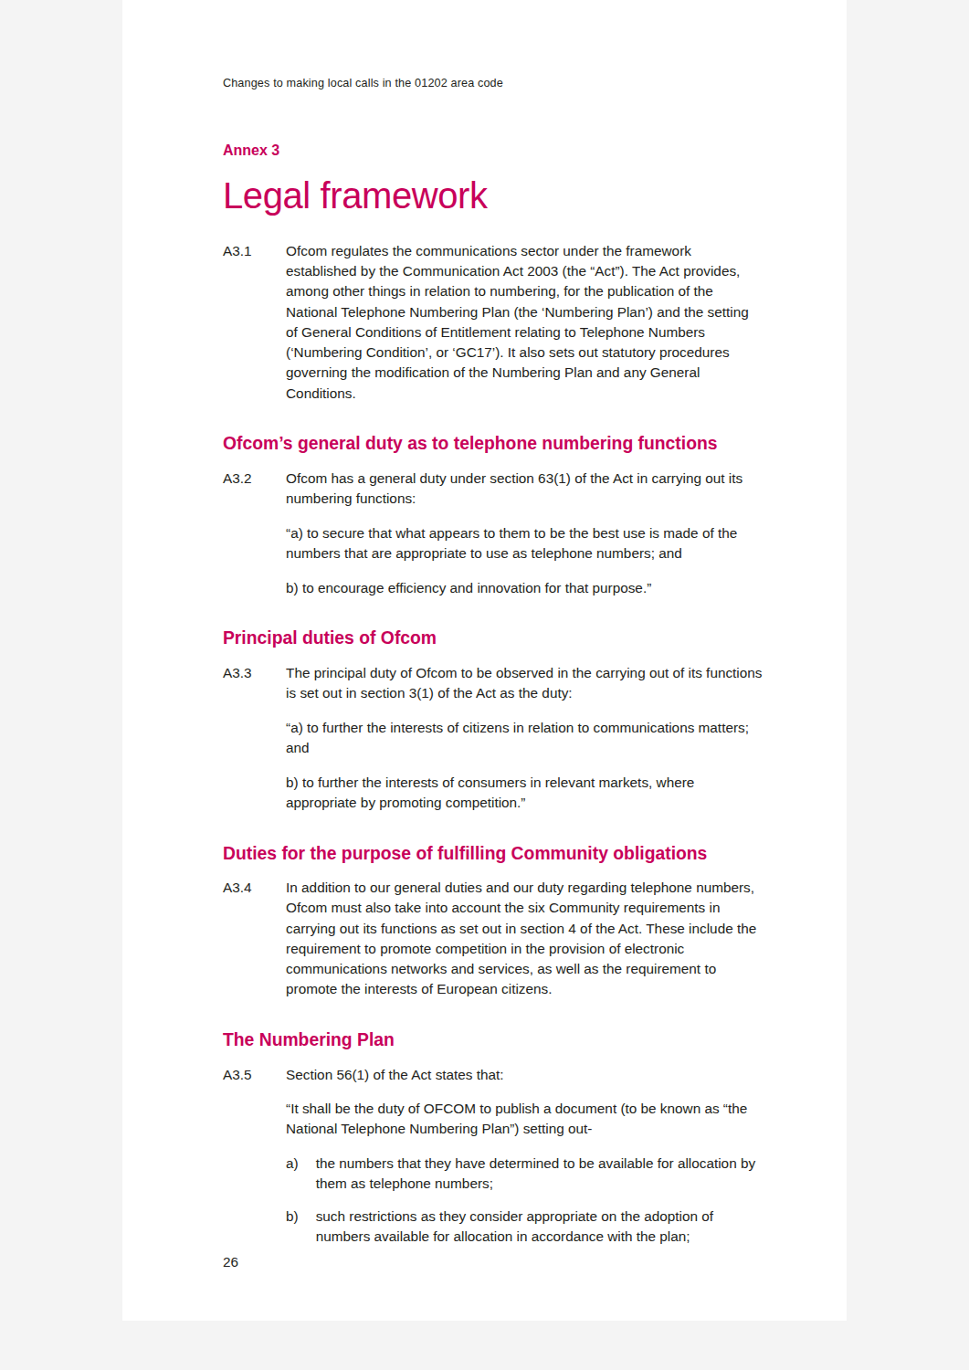Changes to making local calls in the 01202 area code
Annex 3
Legal framework
A3.1
Ofcom regulates the communications sector under the framework established by the Communication Act 2003 (the “Act”). The Act provides, among other things in relation to numbering, for the publication of the National Telephone Numbering Plan (the ‘Numbering Plan’) and the setting of General Conditions of Entitlement relating to Telephone Numbers (‘Numbering Condition’, or ‘GC17’). It also sets out statutory procedures governing the modification of the Numbering Plan and any General Conditions.
Ofcom’s general duty as to telephone numbering functions
A3.2
Ofcom has a general duty under section 63(1) of the Act in carrying out its numbering functions:
“a) to secure that what appears to them to be the best use is made of the numbers that are appropriate to use as telephone numbers; and
b) to encourage efficiency and innovation for that purpose.”
Principal duties of Ofcom
A3.3
The principal duty of Ofcom to be observed in the carrying out of its functions is set out in section 3(1) of the Act as the duty:
“a) to further the interests of citizens in relation to communications matters; and
b) to further the interests of consumers in relevant markets, where appropriate by promoting competition.”
Duties for the purpose of fulfilling Community obligations
A3.4
In addition to our general duties and our duty regarding telephone numbers, Ofcom must also take into account the six Community requirements in carrying out its functions as set out in section 4 of the Act. These include the requirement to promote competition in the provision of electronic communications networks and services, as well as the requirement to promote the interests of European citizens.
The Numbering Plan
A3.5
Section 56(1) of the Act states that:
“It shall be the duty of OFCOM to publish a document (to be known as “the National Telephone Numbering Plan”) setting out-
a) the numbers that they have determined to be available for allocation by them as telephone numbers;
b) such restrictions as they consider appropriate on the adoption of numbers available for allocation in accordance with the plan;
26